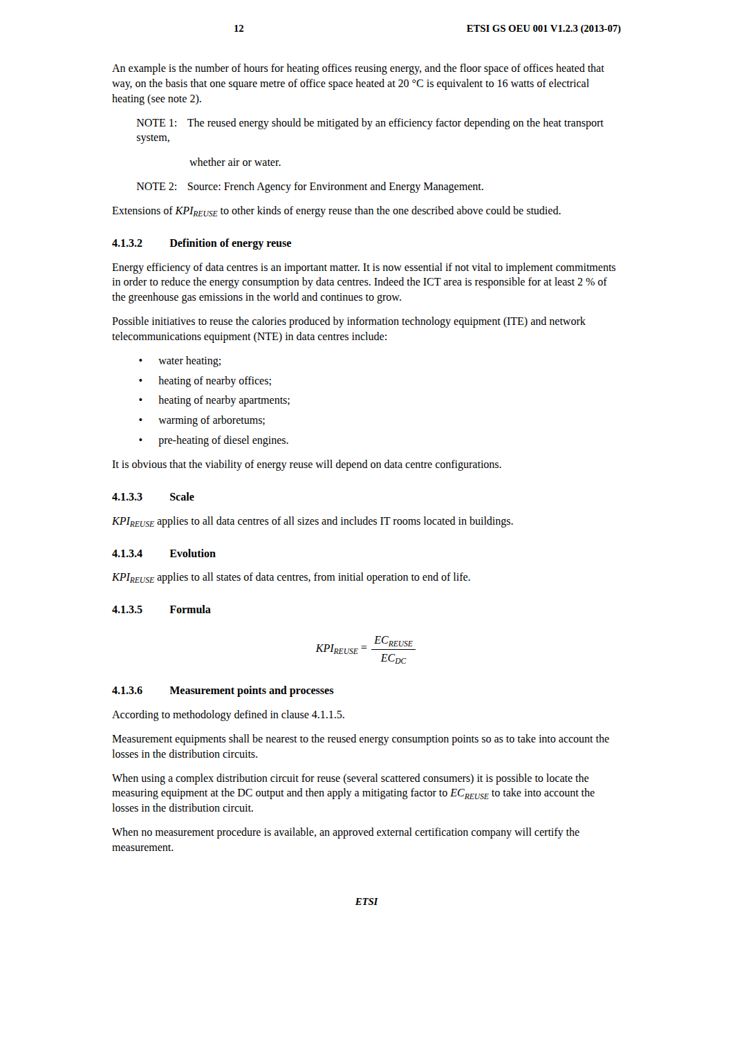12 ETSI GS OEU 001 V1.2.3 (2013-07)
An example is the number of hours for heating offices reusing energy, and the floor space of offices heated that way, on the basis that one square metre of office space heated at 20 °C is equivalent to 16 watts of electrical heating (see note 2).
NOTE 1: The reused energy should be mitigated by an efficiency factor depending on the heat transport system,
whether air or water.
NOTE 2: Source: French Agency for Environment and Energy Management.
Extensions of KPIREUSE to other kinds of energy reuse than the one described above could be studied.
4.1.3.2 Definition of energy reuse
Energy efficiency of data centres is an important matter. It is now essential if not vital to implement commitments in order to reduce the energy consumption by data centres. Indeed the ICT area is responsible for at least 2 % of the greenhouse gas emissions in the world and continues to grow.
Possible initiatives to reuse the calories produced by information technology equipment (ITE) and network telecommunications equipment (NTE) in data centres include:
water heating;
heating of nearby offices;
heating of nearby apartments;
warming of arboretums;
pre-heating of diesel engines.
It is obvious that the viability of energy reuse will depend on data centre configurations.
4.1.3.3 Scale
KPIREUSE applies to all data centres of all sizes and includes IT rooms located in buildings.
4.1.3.4 Evolution
KPIREUSE applies to all states of data centres, from initial operation to end of life.
4.1.3.5 Formula
KPIREUSE = ECREUSE ECDC
4.1.3.6 Measurement points and processes
According to methodology defined in clause 4.1.1.5.
Measurement equipments shall be nearest to the reused energy consumption points so as to take into account the losses in the distribution circuits.
When using a complex distribution circuit for reuse (several scattered consumers) it is possible to locate the measuring equipment at the DC output and then apply a mitigating factor to ECREUSE to take into account the losses in the distribution circuit.
When no measurement procedure is available, an approved external certification company will certify the measurement.
ETSI